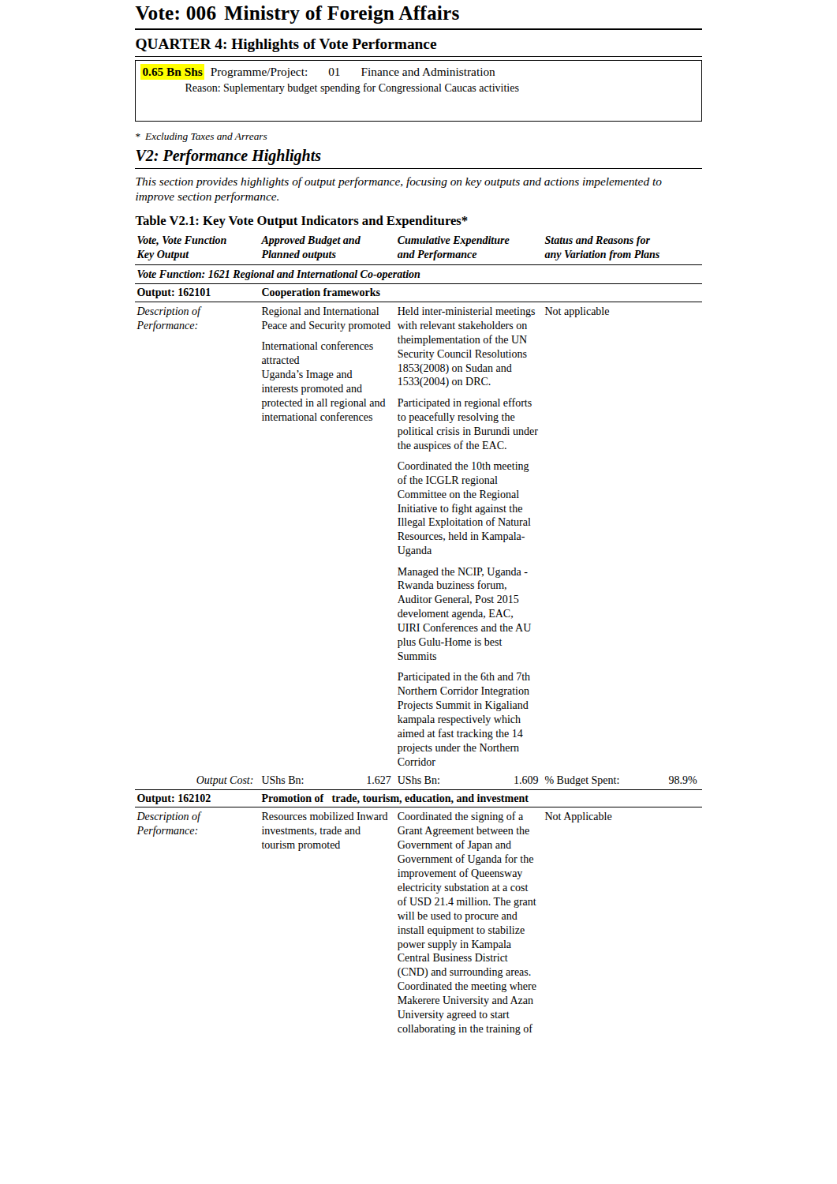Vote: 006 Ministry of Foreign Affairs
QUARTER 4: Highlights of Vote Performance
0.65 Bn Shs Programme/Project: 01 Finance and Administration
Reason: Suplementary budget spending for Congressional Caucas activities
*Excluding Taxes and Arrears
V2: Performance Highlights
This section provides highlights of output performance, focusing on key outputs and actions impelemented to improve section performance.
Table V2.1: Key Vote Output Indicators and Expenditures*
| Vote, Vote Function Key Output | Approved Budget and Planned outputs | Cumulative Expenditure and Performance | Status and Reasons for any Variation from Plans |
| --- | --- | --- | --- |
| Vote Function: 1621 Regional and International Co-operation |
| Output: 162101 | Cooperation frameworks |
| Description of Performance: | Regional and International Peace and Security promoted International conferences attracted Uganda’s Image and interests promoted and protected in all regional and international conferences | Held inter-ministerial meetings with relevant stakeholders on theimplementation of the UN Security Council Resolutions 1853(2008) on Sudan and 1533(2004) on DRC. Participated in regional efforts to peacefully resolving the political crisis in Burundi under the auspices of the EAC. Coordinated the 10th meeting of the ICGLR regional Committee on the Regional Initiative to fight against the Illegal Exploitation of Natural Resources, held in Kampala-Uganda Managed the NCIP, Uganda - Rwanda buziness forum, Auditor General, Post 2015 develoment agenda, EAC, UIRI Conferences and the AU plus Gulu-Home is best Summits Participated in the 6th and 7th Northern Corridor Integration Projects Summit in Kigaliand kampala respectively which aimed at fast tracking the 14 projects under the Northern Corridor | Not applicable |
| Output Cost: | UShs Bn: 1.627 | UShs Bn: 1.609 | % Budget Spent: 98.9% |
| Output: 162102 | Promotion of trade, tourism, education, and investment |
| Description of Performance: | Resources mobilized Inward investments, trade and tourism promoted | Coordinated the signing of a Grant Agreement between the Government of Japan and Government of Uganda for the improvement of Queensway electricity substation at a cost of USD 21.4 million. The grant will be used to procure and install equipment to stabilize power supply in Kampala Central Business District (CND) and surrounding areas. Coordinated the meeting where Makerere University and Azan University agreed to start collaborating in the training of | Not Applicable |